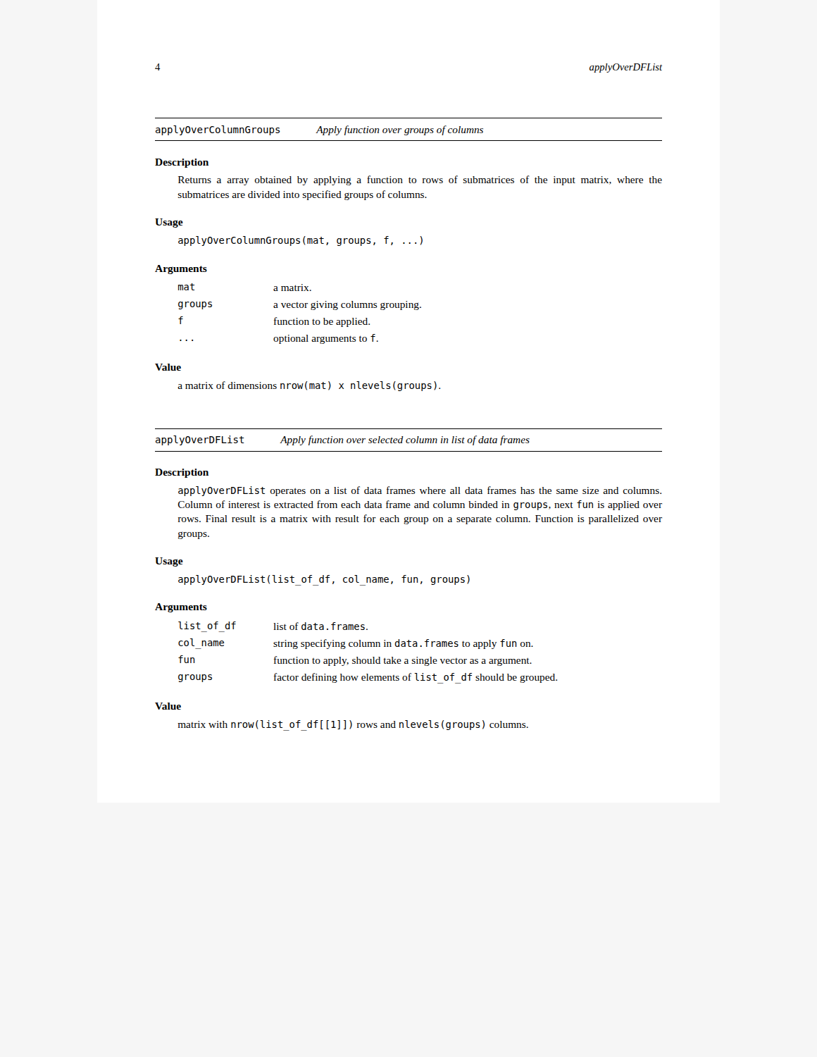4 applyOverDFList
applyOverColumnGroups Apply function over groups of columns
Description
Returns a array obtained by applying a function to rows of submatrices of the input matrix, where the submatrices are divided into specified groups of columns.
Usage
applyOverColumnGroups(mat, groups, f, ...)
Arguments
| mat | a matrix. |
| groups | a vector giving columns grouping. |
| f | function to be applied. |
| ... | optional arguments to f . |
Value
a matrix of dimensions nrow(mat) x nlevels(groups).
applyOverDFList Apply function over selected column in list of data frames
Description
applyOverDFList operates on a list of data frames where all data frames has the same size and columns. Column of interest is extracted from each data frame and column binded in groups, next fun is applied over rows. Final result is a matrix with result for each group on a separate column. Function is parallelized over groups.
Usage
applyOverDFList(list_of_df, col_name, fun, groups)
Arguments
| list_of_df | list of data.frames . |
| col_name | string specifying column in data.frames to apply fun on. |
| fun | function to apply, should take a single vector as a argument. |
| groups | factor defining how elements of list_of_df should be grouped. |
Value
matrix with nrow(list_of_df[[1]]) rows and nlevels(groups) columns.